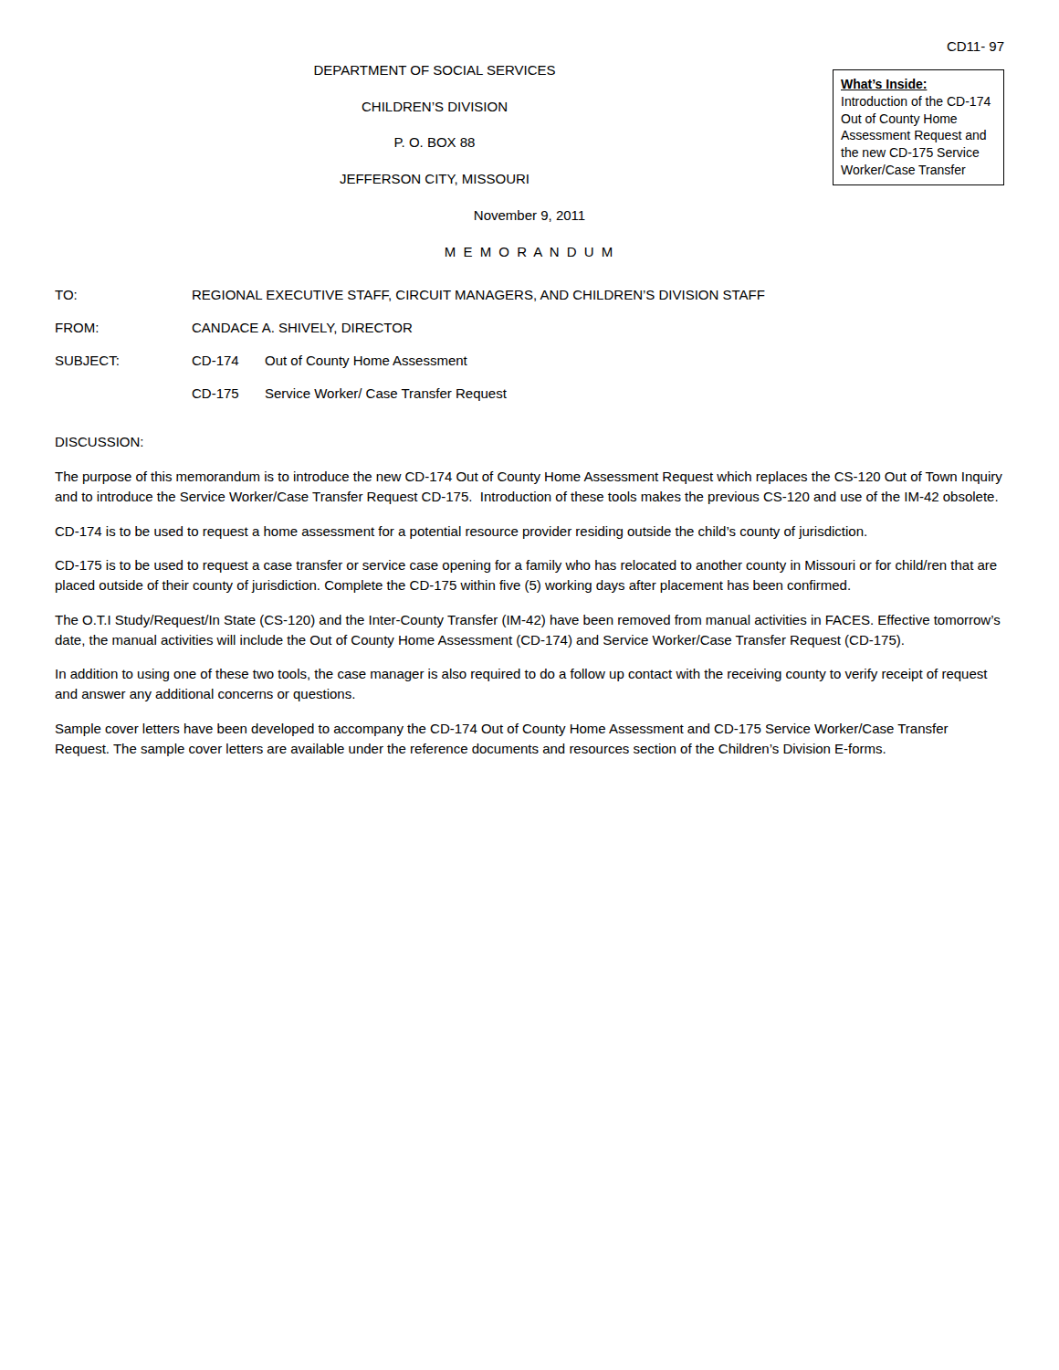CD11- 97
What’s Inside: Introduction of the CD-174 Out of County Home Assessment Request and the new CD-175 Service Worker/Case Transfer
DEPARTMENT OF SOCIAL SERVICES
CHILDREN’S DIVISION
P. O. BOX 88
JEFFERSON CITY, MISSOURI
November 9, 2011
M E M O R A N D U M
| TO: | REGIONAL EXECUTIVE STAFF, CIRCUIT MANAGERS, AND CHILDREN’S DIVISION STAFF |
| FROM: | CANDACE A. SHIVELY, DIRECTOR |
| SUBJECT: | CD-174 | Out of County Home Assessment |
| | CD-175 | Service Worker/ Case Transfer Request |
DISCUSSION:
The purpose of this memorandum is to introduce the new CD-174 Out of County Home Assessment Request which replaces the CS-120 Out of Town Inquiry and to introduce the Service Worker/Case Transfer Request CD-175. Introduction of these tools makes the previous CS-120 and use of the IM-42 obsolete.
CD-174 is to be used to request a home assessment for a potential resource provider residing outside the child’s county of jurisdiction.
CD-175 is to be used to request a case transfer or service case opening for a family who has relocated to another county in Missouri or for child/ren that are placed outside of their county of jurisdiction. Complete the CD-175 within five (5) working days after placement has been confirmed.
The O.T.I Study/Request/In State (CS-120) and the Inter-County Transfer (IM-42) have been removed from manual activities in FACES. Effective tomorrow’s date, the manual activities will include the Out of County Home Assessment (CD-174) and Service Worker/Case Transfer Request (CD-175).
In addition to using one of these two tools, the case manager is also required to do a follow up contact with the receiving county to verify receipt of request and answer any additional concerns or questions.
Sample cover letters have been developed to accompany the CD-174 Out of County Home Assessment and CD-175 Service Worker/Case Transfer Request. The sample cover letters are available under the reference documents and resources section of the Children’s Division E-forms.